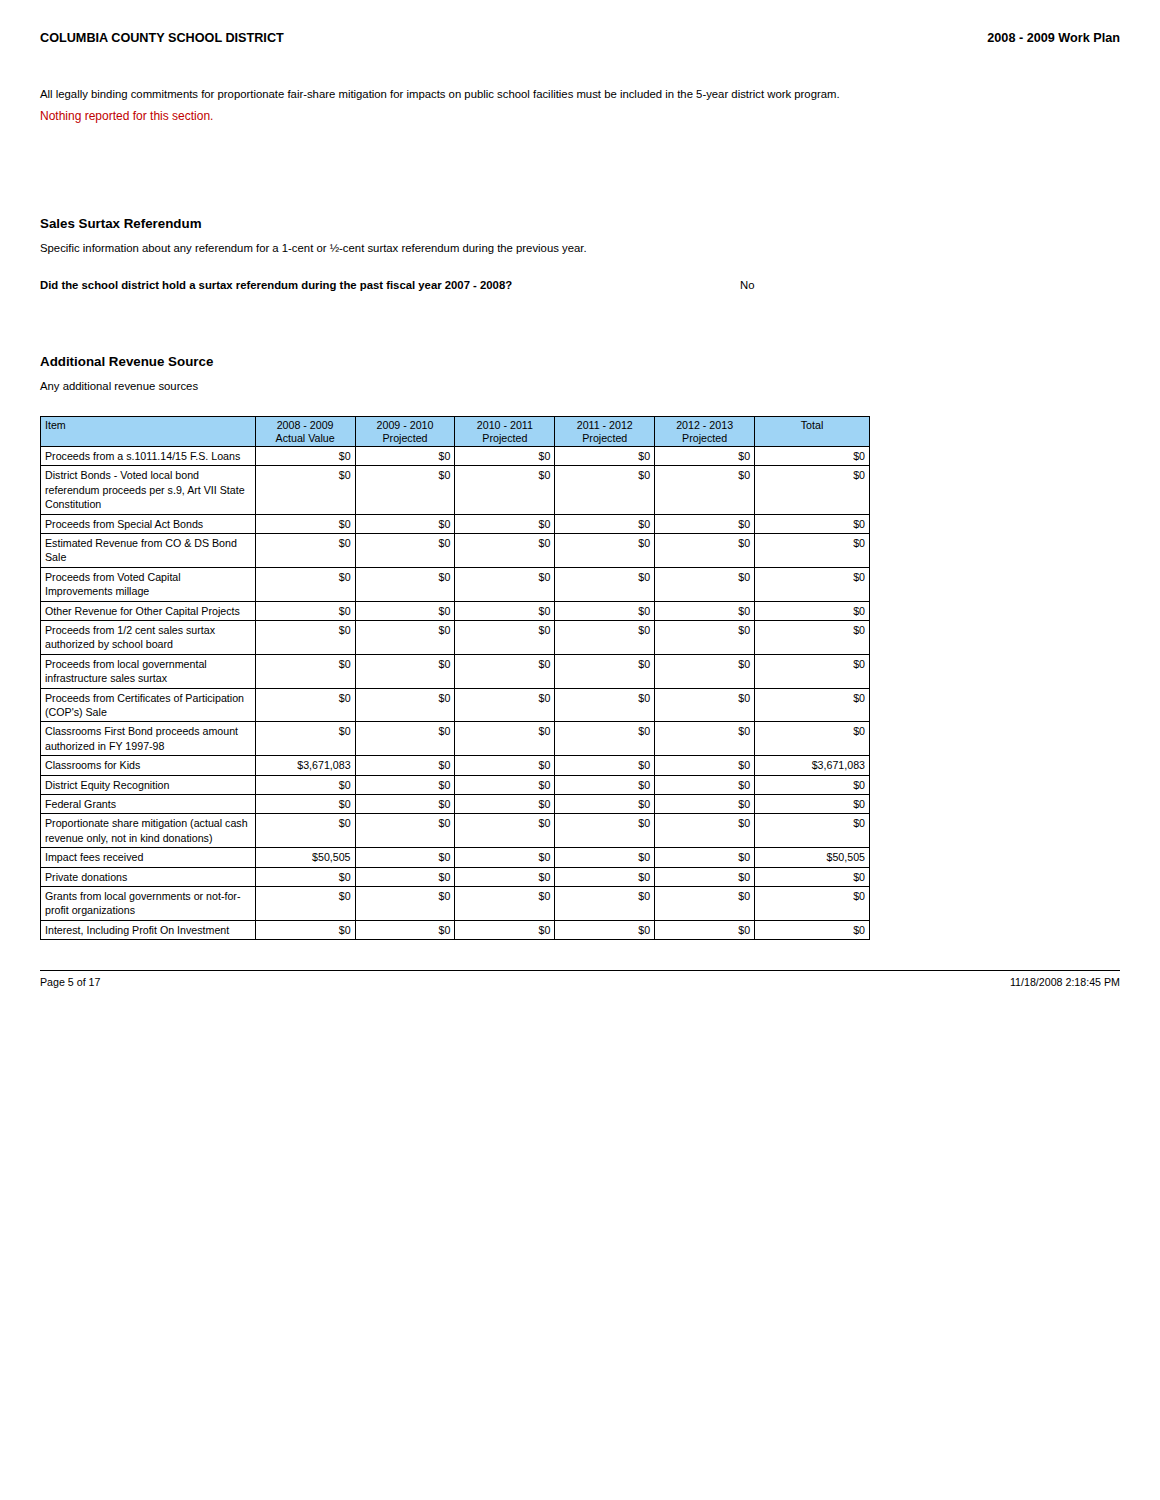COLUMBIA COUNTY SCHOOL DISTRICT
2008 - 2009 Work Plan
All legally binding commitments for proportionate fair-share mitigation for impacts on public school facilities must be included in the 5-year district work program.
Nothing reported for this section.
Sales Surtax Referendum
Specific information about any referendum for a 1-cent or ½-cent surtax referendum during the previous year.
Did the school district hold a surtax referendum during the past fiscal year 2007 - 2008? No
Additional Revenue Source
Any additional revenue sources
| Item | 2008 - 2009 Actual Value | 2009 - 2010 Projected | 2010 - 2011 Projected | 2011 - 2012 Projected | 2012 - 2013 Projected | Total |
| --- | --- | --- | --- | --- | --- | --- |
| Proceeds from a s.1011.14/15 F.S. Loans | $0 | $0 | $0 | $0 | $0 | $0 |
| District Bonds - Voted local bond referendum proceeds per s.9, Art VII State Constitution | $0 | $0 | $0 | $0 | $0 | $0 |
| Proceeds from Special Act Bonds | $0 | $0 | $0 | $0 | $0 | $0 |
| Estimated Revenue from CO & DS Bond Sale | $0 | $0 | $0 | $0 | $0 | $0 |
| Proceeds from Voted Capital Improvements millage | $0 | $0 | $0 | $0 | $0 | $0 |
| Other Revenue for Other Capital Projects | $0 | $0 | $0 | $0 | $0 | $0 |
| Proceeds from 1/2 cent sales surtax authorized by school board | $0 | $0 | $0 | $0 | $0 | $0 |
| Proceeds from local governmental infrastructure sales surtax | $0 | $0 | $0 | $0 | $0 | $0 |
| Proceeds from Certificates of Participation (COP's) Sale | $0 | $0 | $0 | $0 | $0 | $0 |
| Classrooms First Bond proceeds amount authorized in FY 1997-98 | $0 | $0 | $0 | $0 | $0 | $0 |
| Classrooms for Kids | $3,671,083 | $0 | $0 | $0 | $0 | $3,671,083 |
| District Equity Recognition | $0 | $0 | $0 | $0 | $0 | $0 |
| Federal Grants | $0 | $0 | $0 | $0 | $0 | $0 |
| Proportionate share mitigation (actual cash revenue only, not in kind donations) | $0 | $0 | $0 | $0 | $0 | $0 |
| Impact fees received | $50,505 | $0 | $0 | $0 | $0 | $50,505 |
| Private donations | $0 | $0 | $0 | $0 | $0 | $0 |
| Grants from local governments or not-for-profit organizations | $0 | $0 | $0 | $0 | $0 | $0 |
| Interest, Including Profit On Investment | $0 | $0 | $0 | $0 | $0 | $0 |
Page 5 of 17
11/18/2008 2:18:45 PM